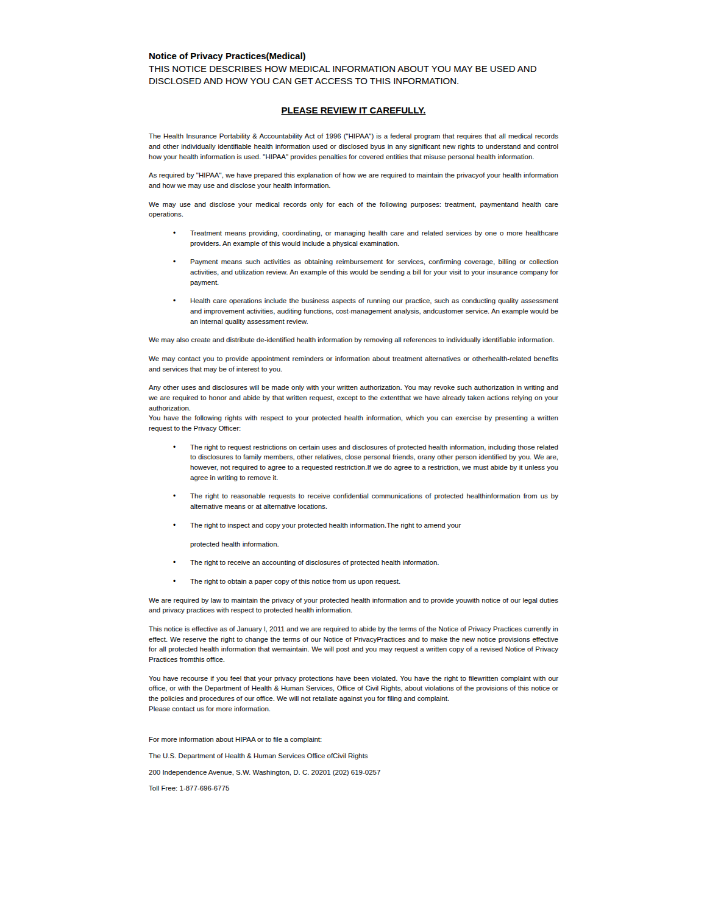Notice of Privacy Practices(Medical)
THIS NOTICE DESCRIBES HOW MEDICAL INFORMATION ABOUT YOU MAY BE USED AND DISCLOSED AND HOW YOU CAN GET ACCESS TO THIS INFORMATION.
PLEASE REVIEW IT CAREFULLY.
The Health Insurance Portability & Accountability Act of 1996 ("HIPAA") is a federal program that requires that all medical records and other individually identifiable health information used or disclosed byus in any significant new rights to understand and control how your health information is used. "HIPAA" provides penalties for covered entities that misuse personal health information.
As required by "HIPAA", we have prepared this explanation of how we are required to maintain the privacyof your health information and how we may use and disclose your health information.
We may use and disclose your medical records only for each of the following purposes: treatment, paymentand health care operations.
Treatment means providing, coordinating, or managing health care and related services by one o more healthcare providers. An example of this would include a physical examination.
Payment means such activities as obtaining reimbursement for services, confirming coverage, billing or collection activities, and utilization review. An example of this would be sending a bill for your visit to your insurance company for payment.
Health care operations include the business aspects of running our practice, such as conducting quality assessment and improvement activities, auditing functions, cost-management analysis, andcustomer service. An example would be an internal quality assessment review.
We may also create and distribute de-identified health information by removing all references to individually identifiable information.
We may contact you to provide appointment reminders or information about treatment alternatives or otherhealth-related benefits and services that may be of interest to you.
Any other uses and disclosures will be made only with your written authorization. You may revoke such authorization in writing and we are required to honor and abide by that written request, except to the extentthat we have already taken actions relying on your authorization.
You have the following rights with respect to your protected health information, which you can exercise by presenting a written request to the Privacy Officer:
The right to request restrictions on certain uses and disclosures of protected health information, including those related to disclosures to family members, other relatives, close personal friends, orany other person identified by you. We are, however, not required to agree to a requested restriction.If we do agree to a restriction, we must abide by it unless you agree in writing to remove it.
The right to reasonable requests to receive confidential communications of protected healthinformation from us by alternative means or at alternative locations.
The right to inspect and copy your protected health information.The right to amend your
protected health information.
The right to receive an accounting of disclosures of protected health information.
The right to obtain a paper copy of this notice from us upon request.
We are required by law to maintain the privacy of your protected health information and to provide youwith notice of our legal duties and privacy practices with respect to protected health information.
This notice is effective as of January l, 2011 and we are required to abide by the terms of the Notice of Privacy Practices currently in effect. We reserve the right to change the terms of our Notice of PrivacyPractices and to make the new notice provisions effective for all protected health information that wemaintain. We will post and you may request a written copy of a revised Notice of Privacy Practices fromthis office.
You have recourse if you feel that your privacy protections have been violated. You have the right to filewritten complaint with our office, or with the Department of Health & Human Services, Office of Civil Rights, about violations of the provisions of this notice or the policies and procedures of our office. We will not retaliate against you for filing and complaint.
Please contact us for more information.
For more information about HIPAA or to file a complaint:
The U.S. Department of Health & Human Services Office ofCivil Rights
200 Independence Avenue, S.W. Washington, D. C. 20201 (202) 619-0257
Toll Free: 1-877-696-6775